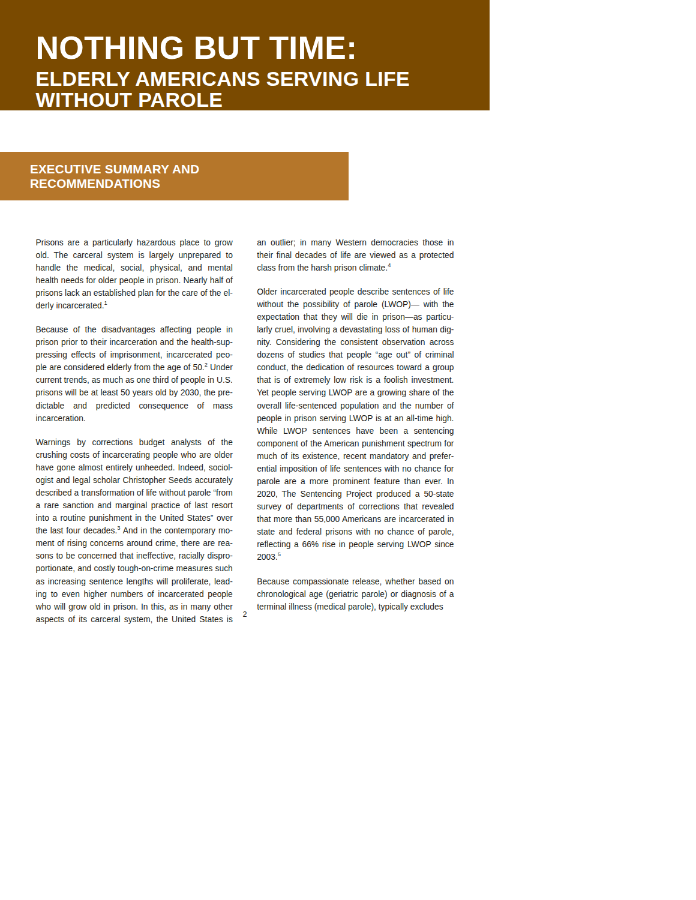Nothing But Time: Elderly Americans Serving Life Without Parole
Executive Summary and Recommendations
Prisons are a particularly hazardous place to grow old. The carceral system is largely unprepared to handle the medical, social, physical, and mental health needs for older people in prison. Nearly half of prisons lack an established plan for the care of the elderly incarcerated.1
Because of the disadvantages affecting people in prison prior to their incarceration and the health-suppressing effects of imprisonment, incarcerated people are considered elderly from the age of 50.2 Under current trends, as much as one third of people in U.S. prisons will be at least 50 years old by 2030, the predictable and predicted consequence of mass incarceration.
Warnings by corrections budget analysts of the crushing costs of incarcerating people who are older have gone almost entirely unheeded. Indeed, sociologist and legal scholar Christopher Seeds accurately described a transformation of life without parole “from a rare sanction and marginal practice of last resort into a routine punishment in the United States” over the last four decades.3 And in the contemporary moment of rising concerns around crime, there are reasons to be concerned that ineffective, racially disproportionate, and costly tough-on-crime measures such as increasing sentence lengths will proliferate, leading to even higher numbers of incarcerated people who will grow old in prison. In this, as in many other aspects of its carceral system, the United States is an outlier; in many Western democracies those in their final decades of life are viewed as a protected class from the harsh prison climate.4
Older incarcerated people describe sentences of life without the possibility of parole (LWOP)— with the expectation that they will die in prison—as particularly cruel, involving a devastating loss of human dignity. Considering the consistent observation across dozens of studies that people “age out” of criminal conduct, the dedication of resources toward a group that is of extremely low risk is a foolish investment. Yet people serving LWOP are a growing share of the overall life-sentenced population and the number of people in prison serving LWOP is at an all-time high. While LWOP sentences have been a sentencing component of the American punishment spectrum for much of its existence, recent mandatory and preferential imposition of life sentences with no chance for parole are a more prominent feature than ever. In 2020, The Sentencing Project produced a 50-state survey of departments of corrections that revealed that more than 55,000 Americans are incarcerated in state and federal prisons with no chance of parole, reflecting a 66% rise in people serving LWOP since 2003.5
Because compassionate release, whether based on chronological age (geriatric parole) or diagnosis of a terminal illness (medical parole), typically excludes
2